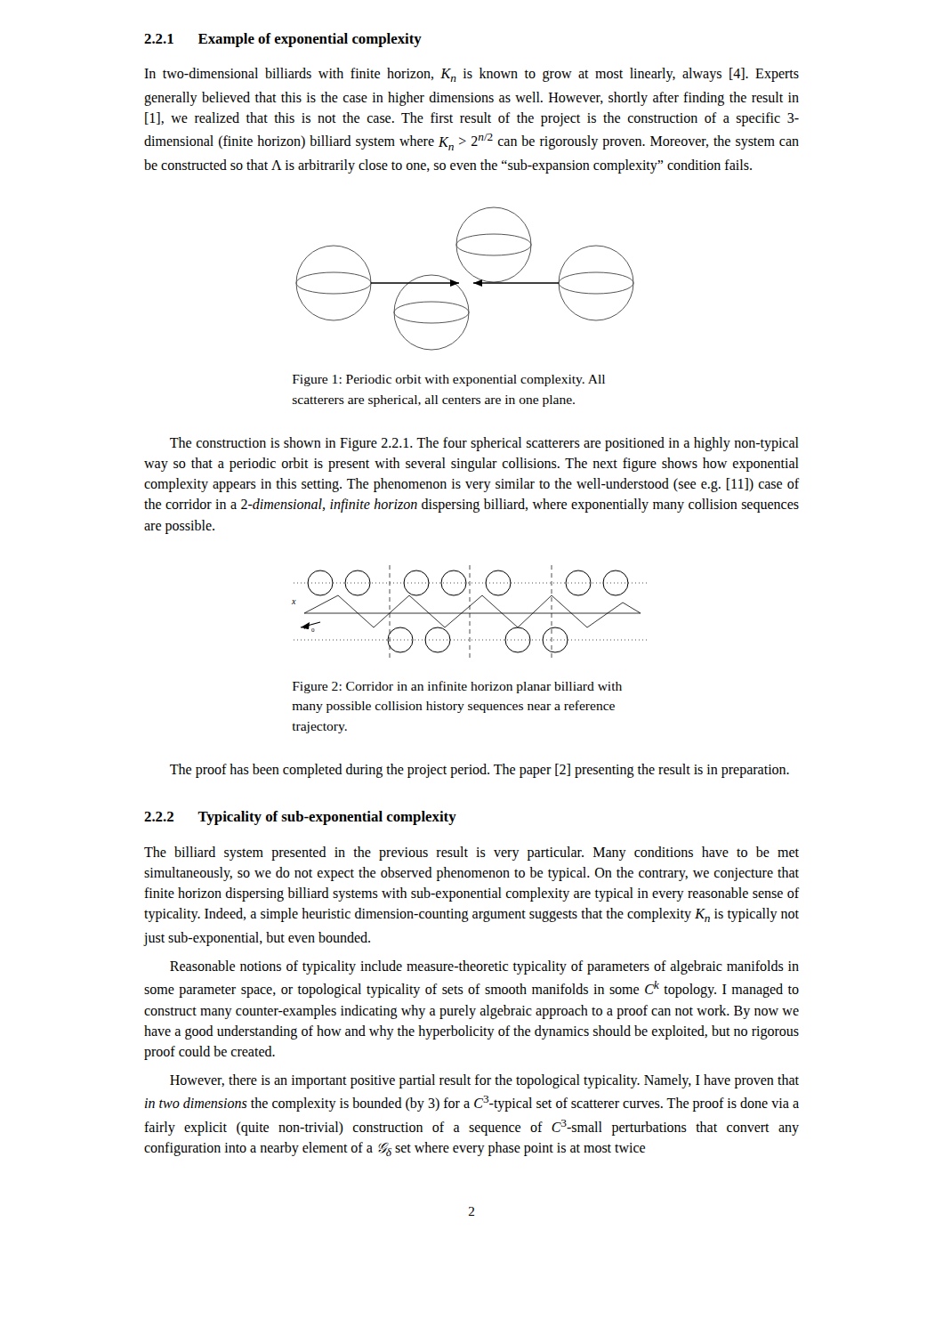2.2.1 Example of exponential complexity
In two-dimensional billiards with finite horizon, Kn is known to grow at most linearly, always [4]. Experts generally believed that this is the case in higher dimensions as well. However, shortly after finding the result in [1], we realized that this is not the case. The first result of the project is the construction of a specific 3-dimensional (finite horizon) billiard system where Kn > 2n/2 can be rigorously proven. Moreover, the system can be constructed so that Λ is arbitrarily close to one, so even the “sub-expansion complexity” condition fails.
Figure 1: Periodic orbit with exponential complexity. All scatterers are spherical, all centers are in one plane.
The construction is shown in Figure 2.2.1. The four spherical scatterers are positioned in a highly non-typical way so that a periodic orbit is present with several singular collisions. The next figure shows how exponential complexity appears in this setting. The phenomenon is very similar to the well-understood (see e.g. [11]) case of the corridor in a 2-dimensional, infinite horizon dispersing billiard, where exponentially many collision sequences are possible.
x x 0
Figure 2: Corridor in an infinite horizon planar billiard with many possible collision history sequences near a reference trajectory.
The proof has been completed during the project period. The paper [2] presenting the result is in preparation.
2.2.2 Typicality of sub-exponential complexity
The billiard system presented in the previous result is very particular. Many conditions have to be met simultaneously, so we do not expect the observed phenomenon to be typical. On the contrary, we conjecture that finite horizon dispersing billiard systems with sub-exponential complexity are typical in every reasonable sense of typicality. Indeed, a simple heuristic dimension-counting argument suggests that the complexity Kn is typically not just sub-exponential, but even bounded.
Reasonable notions of typicality include measure-theoretic typicality of parameters of algebraic manifolds in some parameter space, or topological typicality of sets of smooth manifolds in some Ck topology. I managed to construct many counter-examples indicating why a purely algebraic approach to a proof can not work. By now we have a good understanding of how and why the hyperbolicity of the dynamics should be exploited, but no rigorous proof could be created.
However, there is an important positive partial result for the topological typicality. Namely, I have proven that in two dimensions the complexity is bounded (by 3) for a C3-typical set of scatterer curves. The proof is done via a fairly explicit (quite non-trivial) construction of a sequence of C3-small perturbations that convert any configuration into a nearby element of a 𝒢δ set where every phase point is at most twice
2